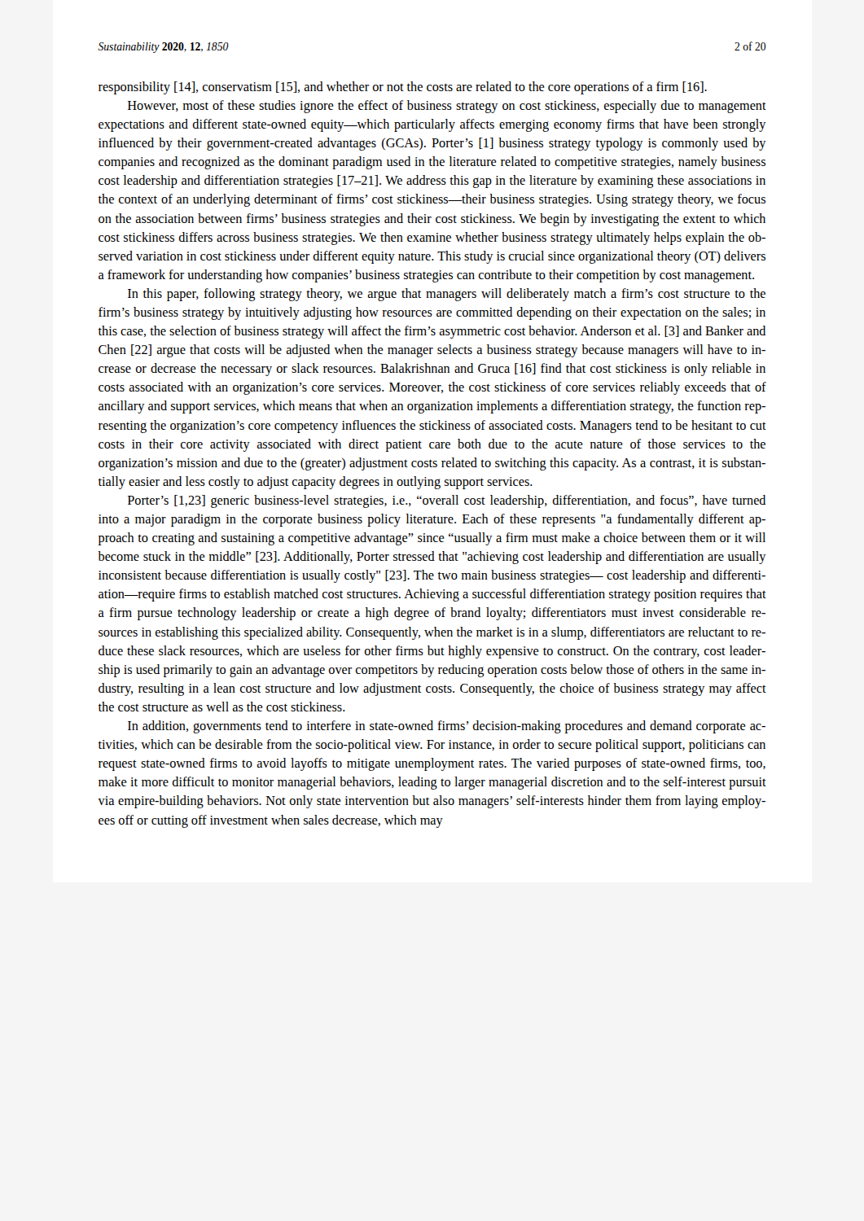Sustainability 2020, 12, 1850 2 of 20
responsibility [14], conservatism [15], and whether or not the costs are related to the core operations of a firm [16].
However, most of these studies ignore the effect of business strategy on cost stickiness, especially due to management expectations and different state-owned equity—which particularly affects emerging economy firms that have been strongly influenced by their government-created advantages (GCAs). Porter’s [1] business strategy typology is commonly used by companies and recognized as the dominant paradigm used in the literature related to competitive strategies, namely business cost leadership and differentiation strategies [17–21]. We address this gap in the literature by examining these associations in the context of an underlying determinant of firms’ cost stickiness—their business strategies. Using strategy theory, we focus on the association between firms’ business strategies and their cost stickiness. We begin by investigating the extent to which cost stickiness differs across business strategies. We then examine whether business strategy ultimately helps explain the observed variation in cost stickiness under different equity nature. This study is crucial since organizational theory (OT) delivers a framework for understanding how companies’ business strategies can contribute to their competition by cost management.
In this paper, following strategy theory, we argue that managers will deliberately match a firm’s cost structure to the firm’s business strategy by intuitively adjusting how resources are committed depending on their expectation on the sales; in this case, the selection of business strategy will affect the firm’s asymmetric cost behavior. Anderson et al. [3] and Banker and Chen [22] argue that costs will be adjusted when the manager selects a business strategy because managers will have to increase or decrease the necessary or slack resources. Balakrishnan and Gruca [16] find that cost stickiness is only reliable in costs associated with an organization’s core services. Moreover, the cost stickiness of core services reliably exceeds that of ancillary and support services, which means that when an organization implements a differentiation strategy, the function representing the organization’s core competency influences the stickiness of associated costs. Managers tend to be hesitant to cut costs in their core activity associated with direct patient care both due to the acute nature of those services to the organization’s mission and due to the (greater) adjustment costs related to switching this capacity. As a contrast, it is substantially easier and less costly to adjust capacity degrees in outlying support services.
Porter’s [1,23] generic business-level strategies, i.e., “overall cost leadership, differentiation, and focus”, have turned into a major paradigm in the corporate business policy literature. Each of these represents "a fundamentally different approach to creating and sustaining a competitive advantage” since “usually a firm must make a choice between them or it will become stuck in the middle” [23]. Additionally, Porter stressed that "achieving cost leadership and differentiation are usually inconsistent because differentiation is usually costly" [23]. The two main business strategies— cost leadership and differentiation—require firms to establish matched cost structures. Achieving a successful differentiation strategy position requires that a firm pursue technology leadership or create a high degree of brand loyalty; differentiators must invest considerable resources in establishing this specialized ability. Consequently, when the market is in a slump, differentiators are reluctant to reduce these slack resources, which are useless for other firms but highly expensive to construct. On the contrary, cost leadership is used primarily to gain an advantage over competitors by reducing operation costs below those of others in the same industry, resulting in a lean cost structure and low adjustment costs. Consequently, the choice of business strategy may affect the cost structure as well as the cost stickiness.
In addition, governments tend to interfere in state-owned firms’ decision-making procedures and demand corporate activities, which can be desirable from the socio-political view. For instance, in order to secure political support, politicians can request state-owned firms to avoid layoffs to mitigate unemployment rates. The varied purposes of state-owned firms, too, make it more difficult to monitor managerial behaviors, leading to larger managerial discretion and to the self-interest pursuit via empire-building behaviors. Not only state intervention but also managers’ self-interests hinder them from laying employees off or cutting off investment when sales decrease, which may